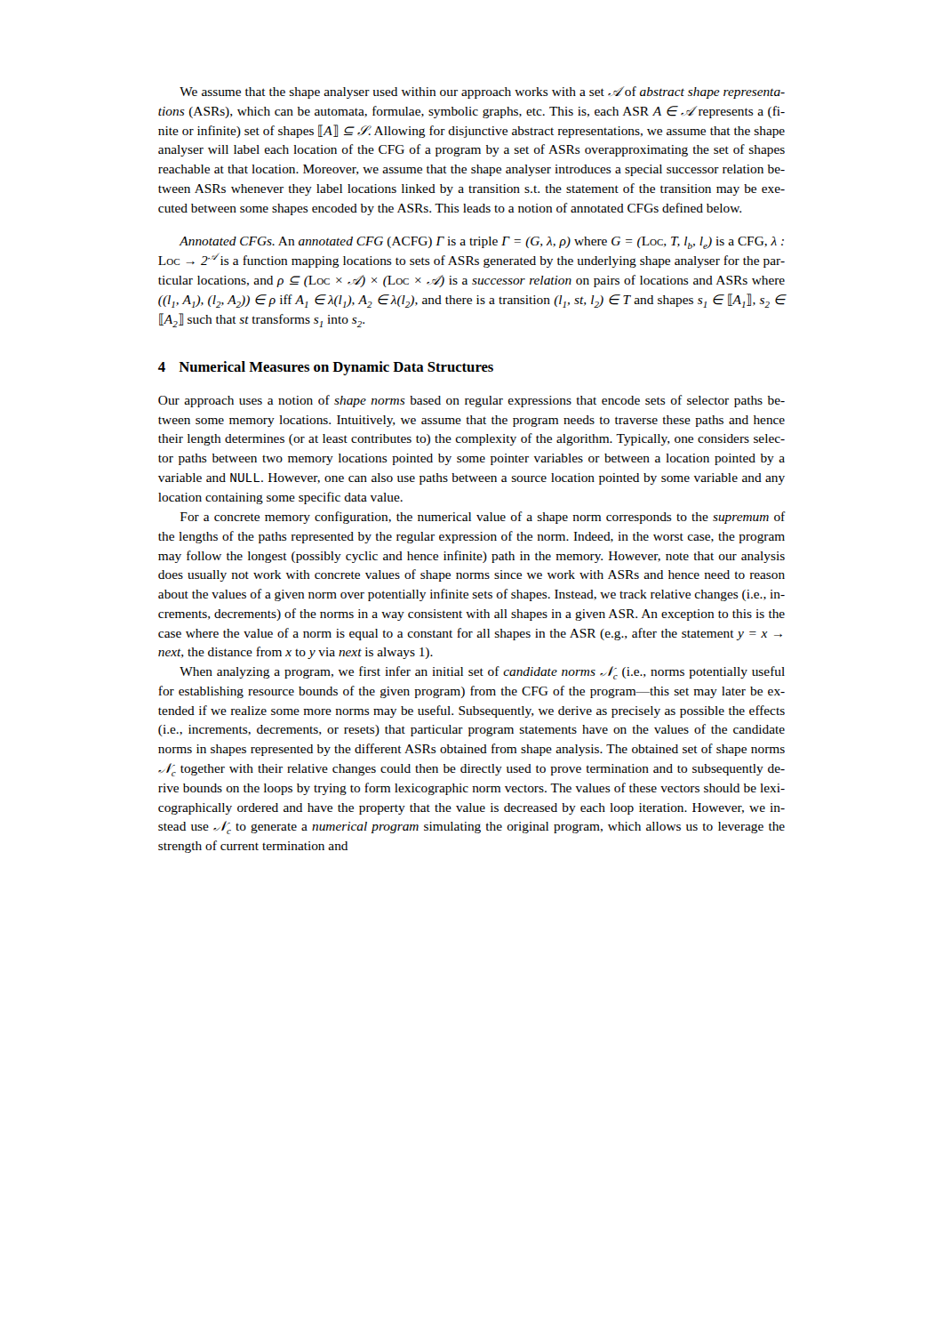We assume that the shape analyser used within our approach works with a set 𝒜 of abstract shape representations (ASRs), which can be automata, formulae, symbolic graphs, etc. This is, each ASR A ∈ 𝒜 represents a (finite or infinite) set of shapes ⟦A⟧ ⊆ 𝒮. Allowing for disjunctive abstract representations, we assume that the shape analyser will label each location of the CFG of a program by a set of ASRs overapproximating the set of shapes reachable at that location. Moreover, we assume that the shape analyser introduces a special successor relation between ASRs whenever they label locations linked by a transition s.t. the statement of the transition may be executed between some shapes encoded by the ASRs. This leads to a notion of annotated CFGs defined below.
Annotated CFGs. An annotated CFG (ACFG) Γ is a triple Γ = (G, λ, ρ) where G = (Loc, T, lb, le) is a CFG, λ : Loc → 2𝒜 is a function mapping locations to sets of ASRs generated by the underlying shape analyser for the particular locations, and ρ ⊆ (Loc × 𝒜) × (Loc × 𝒜) is a successor relation on pairs of locations and ASRs where ((l1, A1), (l2, A2)) ∈ ρ iff A1 ∈ λ(l1), A2 ∈ λ(l2), and there is a transition (l1, st, l2) ∈ T and shapes s1 ∈ ⟦A1⟧, s2 ∈ ⟦A2⟧ such that st transforms s1 into s2.
4 Numerical Measures on Dynamic Data Structures
Our approach uses a notion of shape norms based on regular expressions that encode sets of selector paths between some memory locations. Intuitively, we assume that the program needs to traverse these paths and hence their length determines (or at least contributes to) the complexity of the algorithm. Typically, one considers selector paths between two memory locations pointed by some pointer variables or between a location pointed by a variable and NULL. However, one can also use paths between a source location pointed by some variable and any location containing some specific data value.
For a concrete memory configuration, the numerical value of a shape norm corresponds to the supremum of the lengths of the paths represented by the regular expression of the norm. Indeed, in the worst case, the program may follow the longest (possibly cyclic and hence infinite) path in the memory. However, note that our analysis does usually not work with concrete values of shape norms since we work with ASRs and hence need to reason about the values of a given norm over potentially infinite sets of shapes. Instead, we track relative changes (i.e., increments, decrements) of the norms in a way consistent with all shapes in a given ASR. An exception to this is the case where the value of a norm is equal to a constant for all shapes in the ASR (e.g., after the statement y = x → next, the distance from x to y via next is always 1).
When analyzing a program, we first infer an initial set of candidate norms 𝒩c (i.e., norms potentially useful for establishing resource bounds of the given program) from the CFG of the program—this set may later be extended if we realize some more norms may be useful. Subsequently, we derive as precisely as possible the effects (i.e., increments, decrements, or resets) that particular program statements have on the values of the candidate norms in shapes represented by the different ASRs obtained from shape analysis. The obtained set of shape norms 𝒩c together with their relative changes could then be directly used to prove termination and to subsequently derive bounds on the loops by trying to form lexicographic norm vectors. The values of these vectors should be lexicographically ordered and have the property that the value is decreased by each loop iteration. However, we instead use 𝒩c to generate a numerical program simulating the original program, which allows us to leverage the strength of current termination and